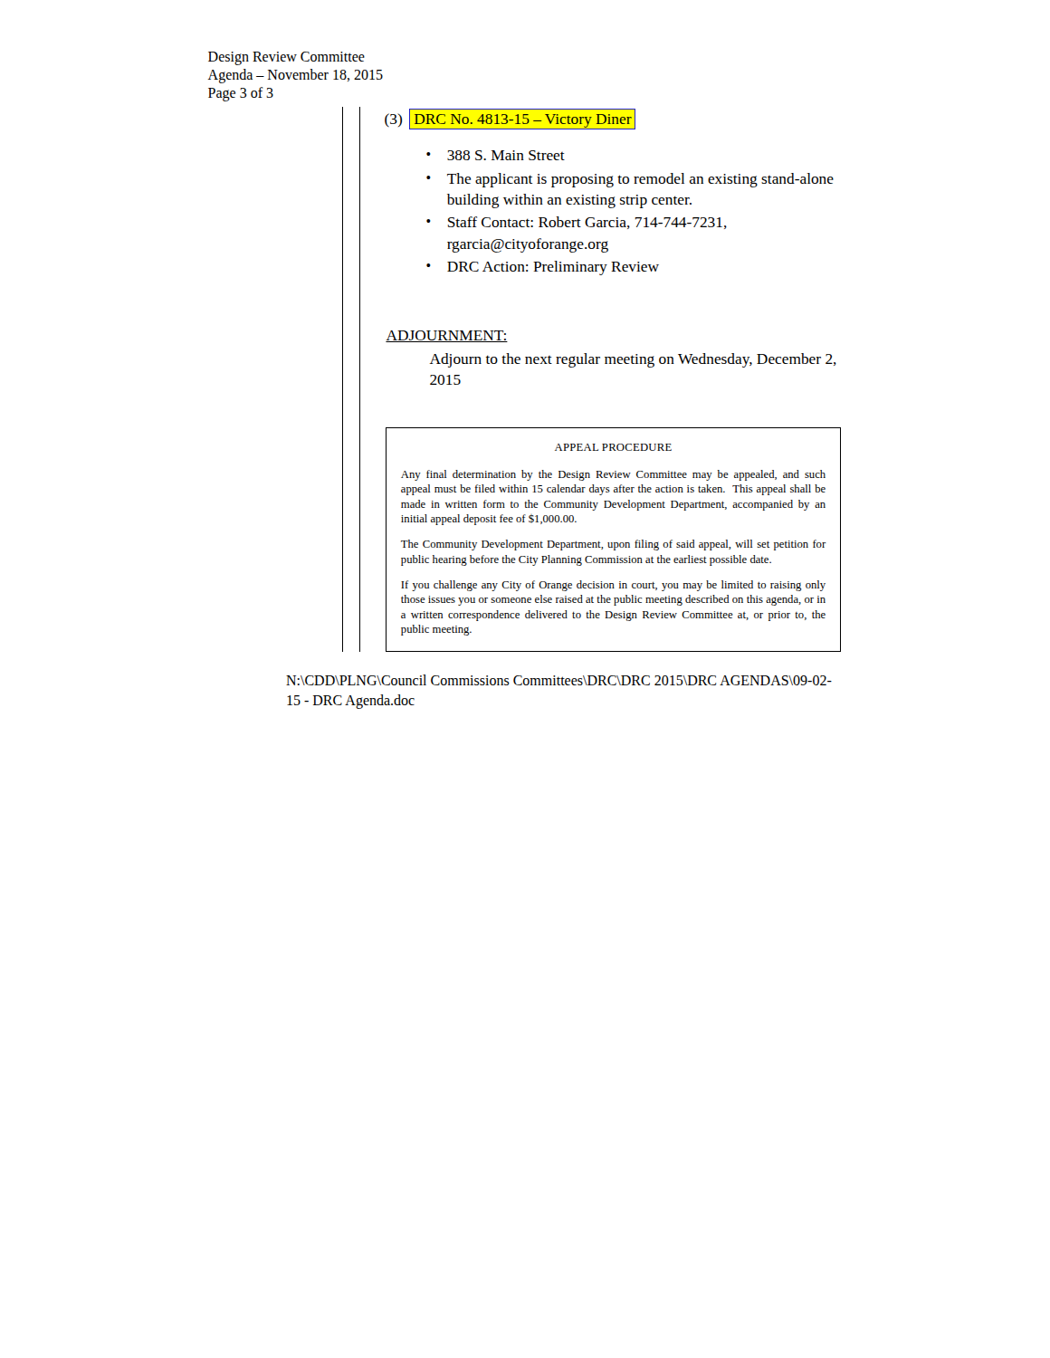Design Review Committee
Agenda – November 18, 2015
Page 3 of 3
(3) DRC No. 4813-15 – Victory Diner
388 S. Main Street
The applicant is proposing to remodel an existing stand-alone building within an existing strip center.
Staff Contact: Robert Garcia, 714-744-7231, rgarcia@cityoforange.org
DRC Action: Preliminary Review
ADJOURNMENT:
Adjourn to the next regular meeting on Wednesday, December 2, 2015
APPEAL PROCEDURE
Any final determination by the Design Review Committee may be appealed, and such appeal must be filed within 15 calendar days after the action is taken. This appeal shall be made in written form to the Community Development Department, accompanied by an initial appeal deposit fee of $1,000.00.
The Community Development Department, upon filing of said appeal, will set petition for public hearing before the City Planning Commission at the earliest possible date.
If you challenge any City of Orange decision in court, you may be limited to raising only those issues you or someone else raised at the public meeting described on this agenda, or in a written correspondence delivered to the Design Review Committee at, or prior to, the public meeting.
N:\CDD\PLNG\Council Commissions Committees\DRC\DRC 2015\DRC AGENDAS\09-02-15 - DRC Agenda.doc